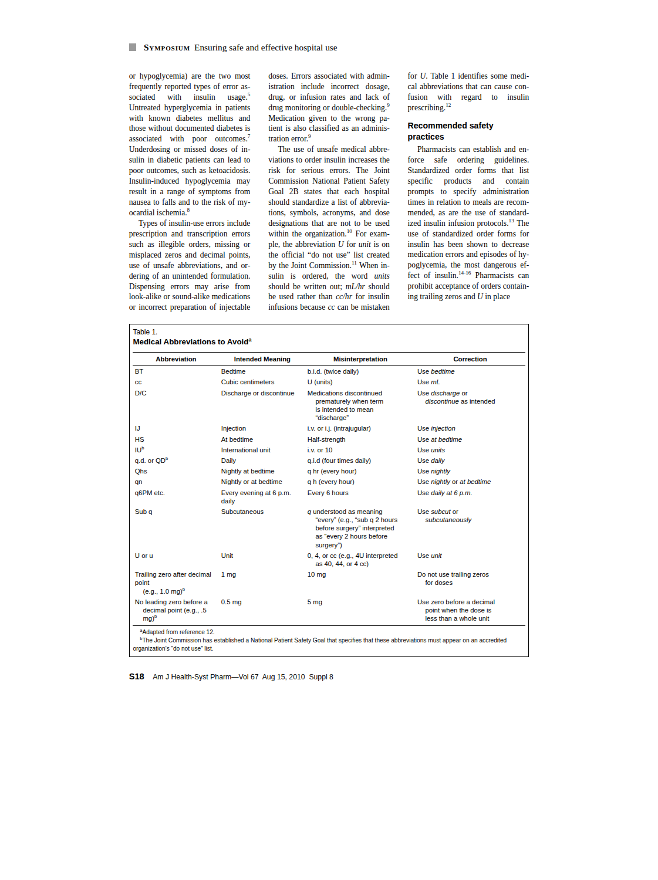Symposium Ensuring safe and effective hospital use
or hypoglycemia) are the two most frequently reported types of error associated with insulin usage.5 Untreated hyperglycemia in patients with known diabetes mellitus and those without documented diabetes is associated with poor outcomes.7 Underdosing or missed doses of insulin in diabetic patients can lead to poor outcomes, such as ketoacidosis. Insulin-induced hypoglycemia may result in a range of symptoms from nausea to falls and to the risk of myocardial ischemia.8
Types of insulin-use errors include prescription and transcription errors such as illegible orders, missing or misplaced zeros and decimal points, use of unsafe abbreviations, and ordering of an unintended formulation. Dispensing errors may arise from look-alike or sound-alike medications or incorrect preparation of injectable doses. Errors associated with administration include incorrect dosage, drug, or infusion rates and lack of drug monitoring or double-checking.9 Medication given to the wrong patient is also classified as an administration error.9
The use of unsafe medical abbreviations to order insulin increases the risk for serious errors. The Joint Commission National Patient Safety Goal 2B states that each hospital should standardize a list of abbreviations, symbols, acronyms, and dose designations that are not to be used within the organization.10 For example, the abbreviation U for unit is on the official “do not use” list created by the Joint Commission.11 When insulin is ordered, the word units should be written out; mL/hr should be used rather than cc/hr for insulin infusions because cc can be mistaken for U. Table 1 identifies some medical abbreviations that can cause confusion with regard to insulin prescribing.12
Recommended safety practices
Pharmacists can establish and enforce safe ordering guidelines. Standardized order forms that list specific products and contain prompts to specify administration times in relation to meals are recommended, as are the use of standardized insulin infusion protocols.13 The use of standardized order forms for insulin has been shown to decrease medication errors and episodes of hypoglycemia, the most dangerous effect of insulin.14-16 Pharmacists can prohibit acceptance of orders containing trailing zeros and U in place
Table 1.
Medical Abbreviations to Avoida
| Abbreviation | Intended Meaning | Misinterpretation | Correction |
| --- | --- | --- | --- |
| BT | Bedtime | b.i.d. (twice daily) | Use bedtime |
| cc | Cubic centimeters | U (units) | Use mL |
| D/C | Discharge or discontinue | Medications discontinued prematurely when term is intended to mean “discharge” | Use discharge or discontinue as intended |
| IJ | Injection | i.v. or i.j. (intrajugular) | Use injection |
| HS | At bedtime | Half-strength | Use at bedtime |
| IU b | International unit | i.v. or 10 | Use units |
| q.d. or QD b | Daily | q.i.d (four times daily) | Use daily |
| Qhs | Nightly at bedtime | q hr (every hour) | Use nightly |
| qn | Nightly or at bedtime | q h (every hour) | Use nightly or at bedtime |
| q6PM etc. | Every evening at 6 p.m. daily | Every 6 hours | Use daily at 6 p.m. |
| Sub q | Subcutaneous | q understood as meaning “every” (e.g., “sub q 2 hours before surgery” interpreted as “every 2 hours before surgery”) | Use subcut or subcutaneously |
| U or u | Unit | 0, 4, or cc (e.g., 4U interpreted as 40, 44, or 4 cc) | Use unit |
| Trailing zero after decimal point (e.g., 1.0 mg) b | 1 mg | 10 mg | Do not use trailing zeros for doses |
| No leading zero before a decimal point (e.g., .5 mg) b | 0.5 mg | 5 mg | Use zero before a decimal point when the dose is less than a whole unit |
aAdapted from reference 12.
bThe Joint Commission has established a National Patient Safety Goal that specifies that these abbreviations must appear on an accredited organization’s “do not use” list.
S18 Am J Health-Syst Pharm—Vol 67 Aug 15, 2010 Suppl 8